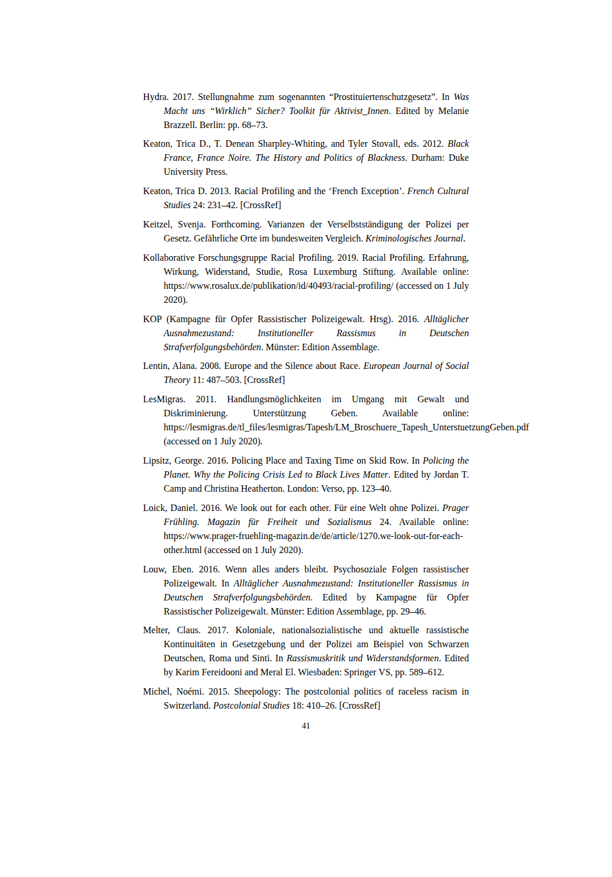Hydra. 2017. Stellungnahme zum sogenannten “Prostituiertenschutzgesetz”. In Was Macht uns “Wirklich” Sicher? Toolkit für Aktivist_Innen. Edited by Melanie Brazzell. Berlin: pp. 68–73.
Keaton, Trica D., T. Denean Sharpley-Whiting, and Tyler Stovall, eds. 2012. Black France, France Noire. The History and Politics of Blackness. Durham: Duke University Press.
Keaton, Trica D. 2013. Racial Profiling and the ‘French Exception’. French Cultural Studies 24: 231–42. [CrossRef]
Keitzel, Svenja. Forthcoming. Varianzen der Verselbstständigung der Polizei per Gesetz. Gefährliche Orte im bundesweiten Vergleich. Kriminologisches Journal.
Kollaborative Forschungsgruppe Racial Profiling. 2019. Racial Profiling. Erfahrung, Wirkung, Widerstand, Studie, Rosa Luxemburg Stiftung. Available online: https://www.rosalux.de/publikation/id/40493/racial-profiling/ (accessed on 1 July 2020).
KOP (Kampagne für Opfer Rassistischer Polizeigewalt. Hrsg). 2016. Alltäglicher Ausnahmezustand: Institutioneller Rassismus in Deutschen Strafverfolgungsbehörden. Münster: Edition Assemblage.
Lentin, Alana. 2008. Europe and the Silence about Race. European Journal of Social Theory 11: 487–503. [CrossRef]
LesMigras. 2011. Handlungsmöglichkeiten im Umgang mit Gewalt und Diskriminierung. Unterstützung Geben. Available online: https://lesmigras.de/tl_files/lesmigras/Tapesh/LM_Broschuere_Tapesh_UnterstuetzungGeben.pdf (accessed on 1 July 2020).
Lipsitz, George. 2016. Policing Place and Taxing Time on Skid Row. In Policing the Planet. Why the Policing Crisis Led to Black Lives Matter. Edited by Jordan T. Camp and Christina Heatherton. London: Verso, pp. 123–40.
Loick, Daniel. 2016. We look out for each other. Für eine Welt ohne Polizei. Prager Frühling. Magazin für Freiheit und Sozialismus 24. Available online: https://www.prager-fruehling-magazin.de/de/article/1270.we-look-out-for-each-other.html (accessed on 1 July 2020).
Louw, Eben. 2016. Wenn alles anders bleibt. Psychosoziale Folgen rassistischer Polizeigewalt. In Alltäglicher Ausnahmezustand: Institutioneller Rassismus in Deutschen Strafverfolgungsbehörden. Edited by Kampagne für Opfer Rassistischer Polizeigewalt. Münster: Edition Assemblage, pp. 29–46.
Melter, Claus. 2017. Koloniale, nationalsozialistische und aktuelle rassistische Kontinuitäten in Gesetzgebung und der Polizei am Beispiel von Schwarzen Deutschen, Roma und Sinti. In Rassismuskritik und Widerstandsformen. Edited by Karim Fereidooni and Meral El. Wiesbaden: Springer VS, pp. 589–612.
Michel, Noémi. 2015. Sheepology: The postcolonial politics of raceless racism in Switzerland. Postcolonial Studies 18: 410–26. [CrossRef]
41